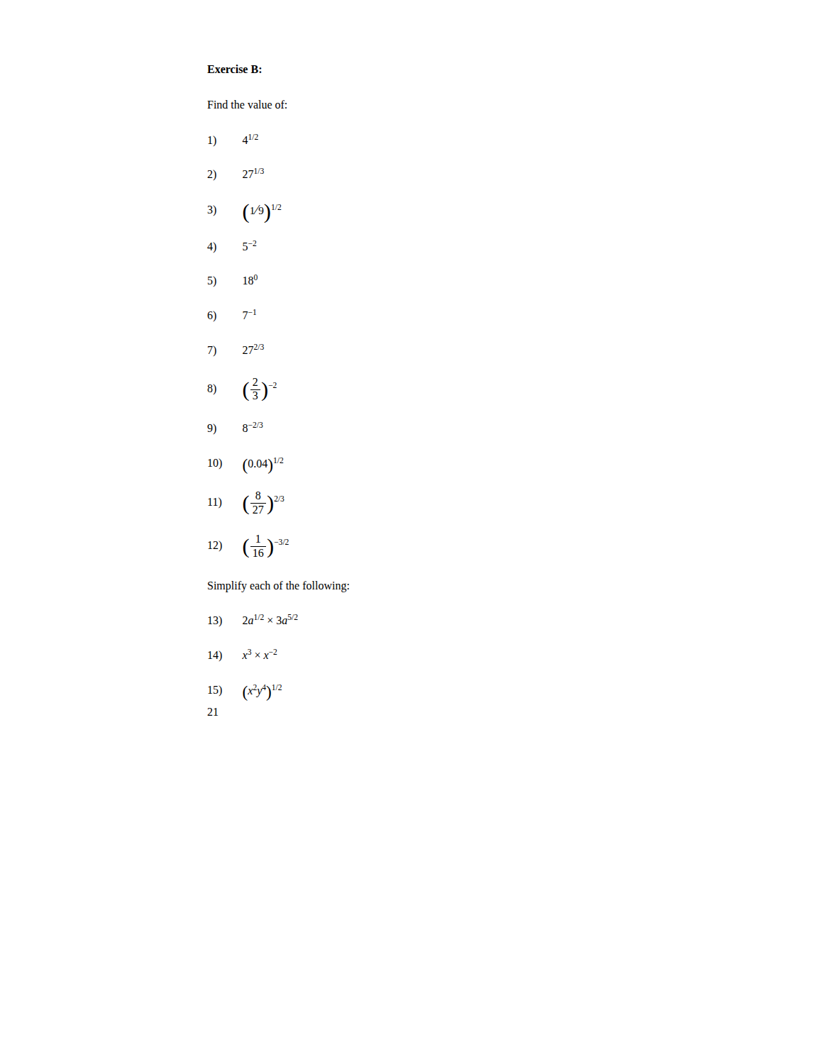Exercise B:
Find the value of:
1) 41/2
2) 271/3
3)(1⁄9) 1/2
4) 5−2
5) 180
6) 7−1
7) 272/3
8)(2 3)−2
9) 8−2/3
10)(0.04) 1/2
11)(8 27) 2/3
12)(1 16)−3/2
Simplify each of the following:
13) 2a1/2 × 3a5/2
14) x3 × x−2
15)(x2y4) 1/2
21